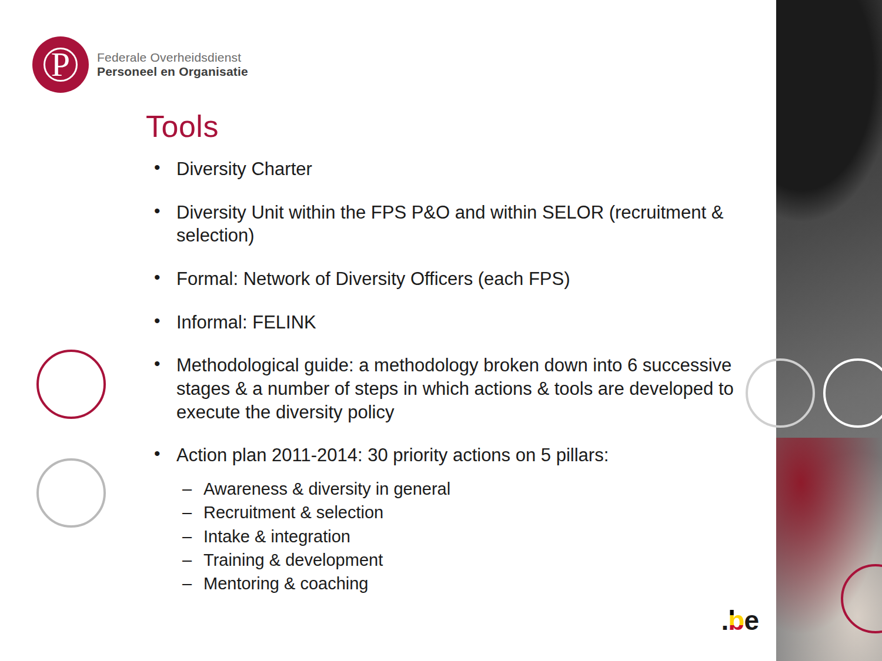P
Federale Overheidsdienst
Personeel en Organisatie
Tools
Diversity Charter
Diversity Unit within the FPS P&O and within SELOR (recruitment & selection)
Formal: Network of Diversity Officers (each FPS)
Informal: FELINK
Methodological guide: a methodology broken down into 6 successive stages & a number of steps in which actions & tools are developed to execute the diversity policy
Action plan 2011-2014: 30 priority actions on 5 pillars:
Awareness & diversity in general
Recruitment & selection
Intake & integration
Training & development
Mentoring & coaching
. be